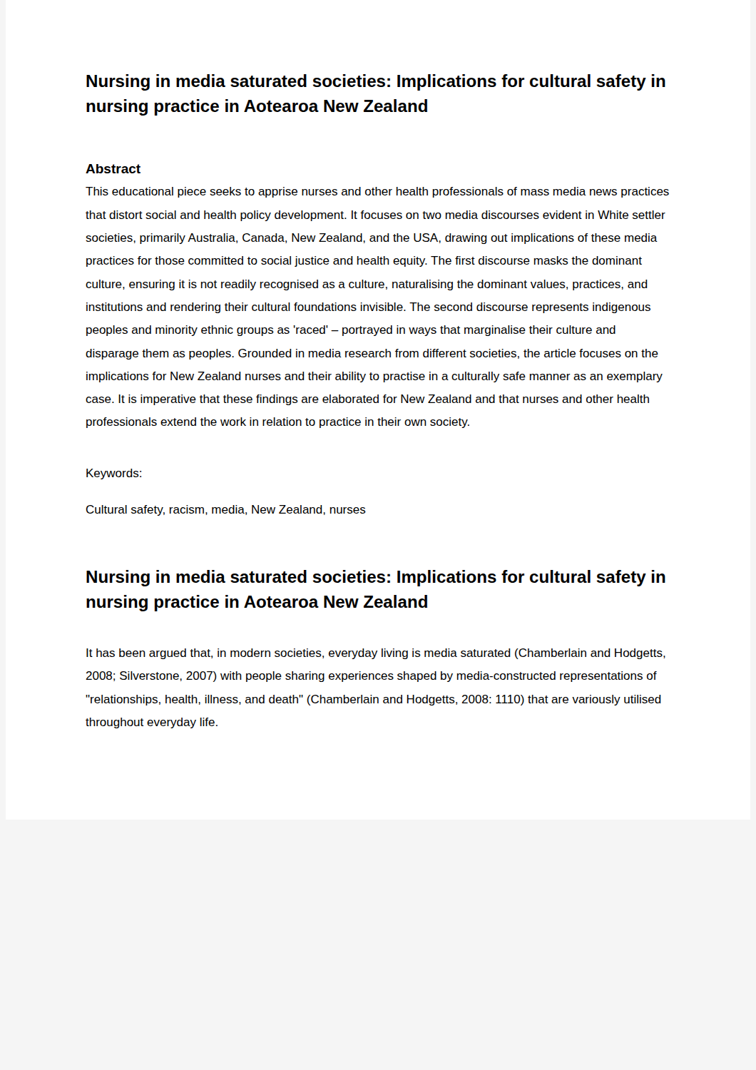Nursing in media saturated societies: Implications for cultural safety in nursing practice in Aotearoa New Zealand
Abstract
This educational piece seeks to apprise nurses and other health professionals of mass media news practices that distort social and health policy development. It focuses on two media discourses evident in White settler societies, primarily Australia, Canada, New Zealand, and the USA, drawing out implications of these media practices for those committed to social justice and health equity. The first discourse masks the dominant culture, ensuring it is not readily recognised as a culture, naturalising the dominant values, practices, and institutions and rendering their cultural foundations invisible. The second discourse represents indigenous peoples and minority ethnic groups as 'raced' – portrayed in ways that marginalise their culture and disparage them as peoples. Grounded in media research from different societies, the article focuses on the implications for New Zealand nurses and their ability to practise in a culturally safe manner as an exemplary case. It is imperative that these findings are elaborated for New Zealand and that nurses and other health professionals extend the work in relation to practice in their own society.
Keywords:
Cultural safety, racism, media, New Zealand, nurses
Nursing in media saturated societies: Implications for cultural safety in nursing practice in Aotearoa New Zealand
It has been argued that, in modern societies, everyday living is media saturated (Chamberlain and Hodgetts, 2008; Silverstone, 2007) with people sharing experiences shaped by media-constructed representations of "relationships, health, illness, and death" (Chamberlain and Hodgetts, 2008: 1110) that are variously utilised throughout everyday life.